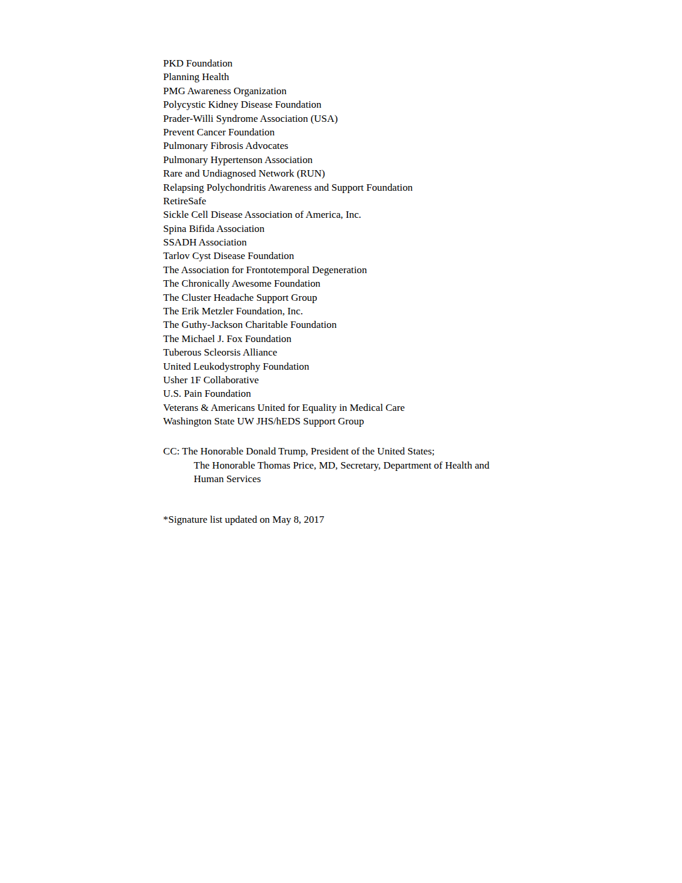PKD Foundation
Planning Health
PMG Awareness Organization
Polycystic Kidney Disease Foundation
Prader-Willi Syndrome Association (USA)
Prevent Cancer Foundation
Pulmonary Fibrosis Advocates
Pulmonary Hypertenson Association
Rare and Undiagnosed Network (RUN)
Relapsing Polychondritis Awareness and Support Foundation
RetireSafe
Sickle Cell Disease Association of America, Inc.
Spina Bifida Association
SSADH Association
Tarlov Cyst Disease Foundation
The Association for Frontotemporal Degeneration
The Chronically Awesome Foundation
The Cluster Headache Support Group
The Erik Metzler Foundation, Inc.
The Guthy-Jackson Charitable Foundation
The Michael J. Fox Foundation
Tuberous Scleorsis Alliance
United Leukodystrophy Foundation
Usher 1F Collaborative
U.S. Pain Foundation
Veterans & Americans United for Equality in Medical Care
Washington State UW JHS/hEDS Support Group
CC: The Honorable Donald Trump, President of the United States;
The Honorable Thomas Price, MD, Secretary, Department of Health and Human Services
*Signature list updated on May 8, 2017